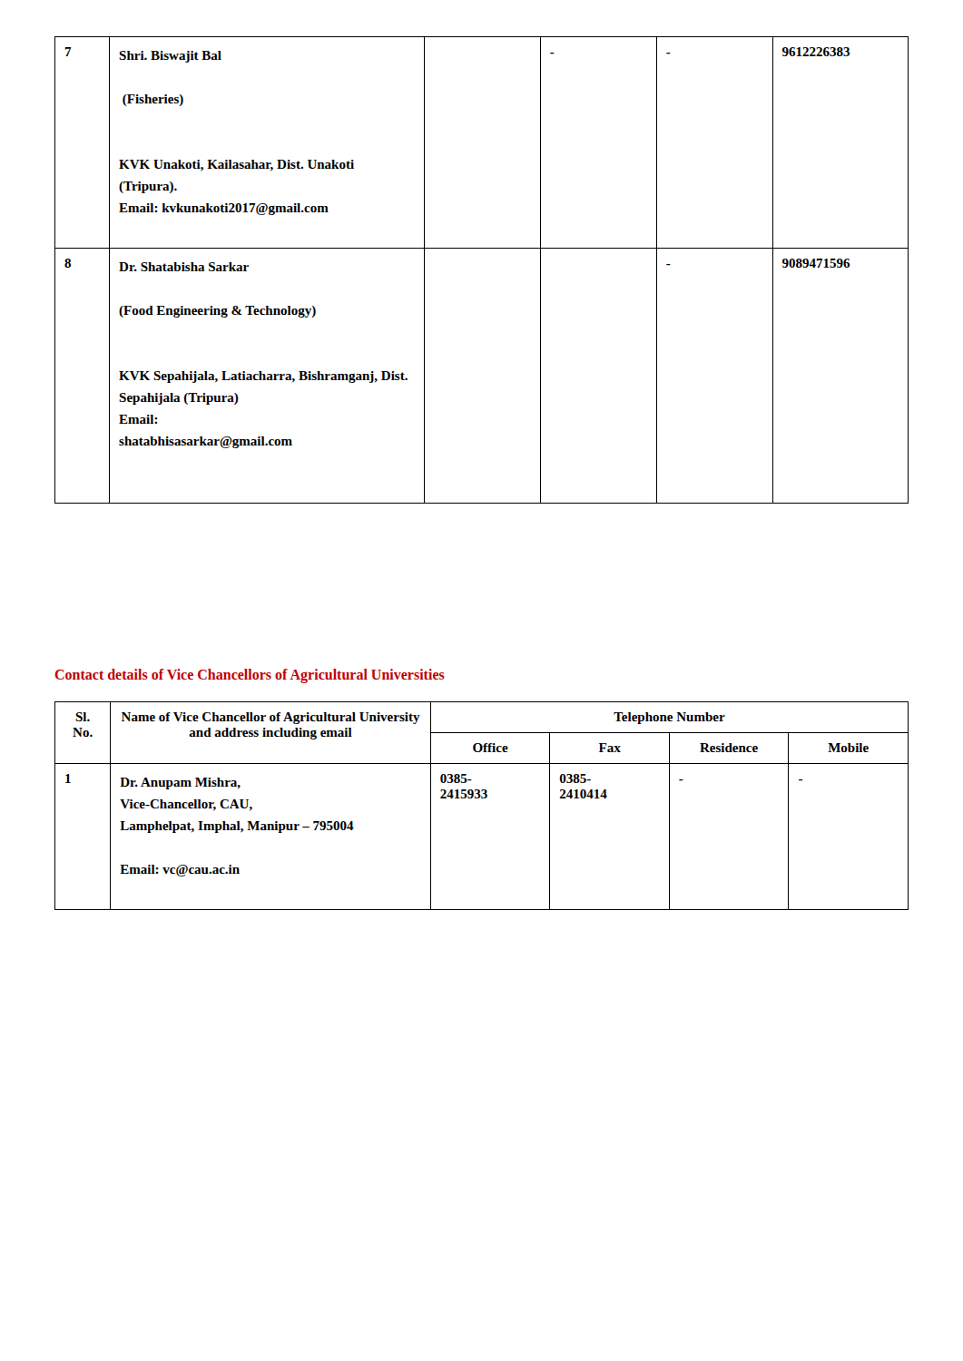| 7 | Shri. Biswajit Bal (Fisheries) KVK Unakoti, Kailasahar, Dist. Unakoti (Tripura). Email: kvkunakoti2017@gmail.com | | - | - | 9612226383 |
| 8 | Dr. Shatabisha Sarkar (Food Engineering & Technology) KVK Sepahijala, Latiacharra, Bishramganj, Dist. Sepahijala (Tripura) Email: shatabhisasarkar@gmail.com | | | - | 9089471596 |
Contact details of Vice Chancellors of Agricultural Universities
| Sl. No. | Name of Vice Chancellor of Agricultural University and address including email | Telephone Number |
| --- | --- | --- |
| Office | Fax | Residence | Mobile |
| 1 | Dr. Anupam Mishra, Vice-Chancellor, CAU, Lamphelpat, Imphal, Manipur – 795004 Email: vc@cau.ac.in | 0385- 2415933 | 0385- 2410414 | - | - |